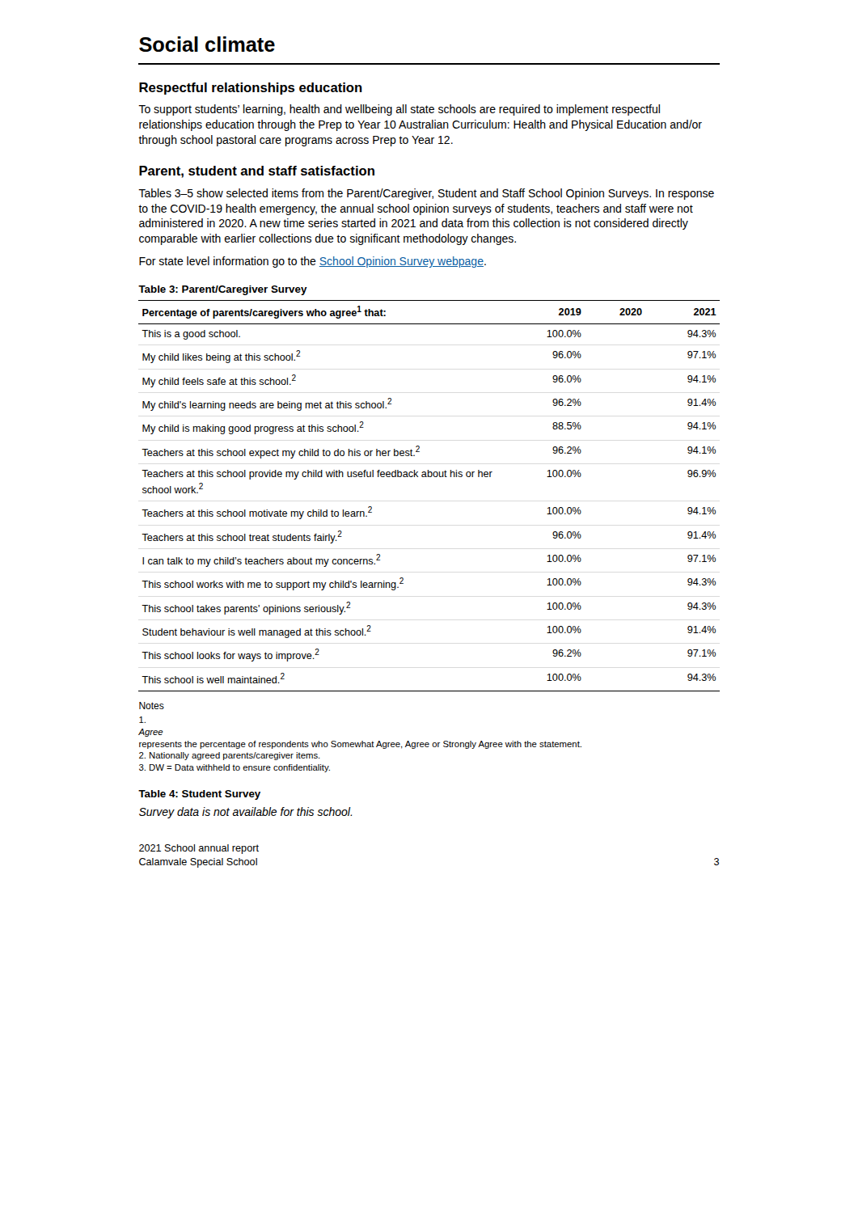Social climate
Respectful relationships education
To support students’ learning, health and wellbeing all state schools are required to implement respectful relationships education through the Prep to Year 10 Australian Curriculum: Health and Physical Education and/or through school pastoral care programs across Prep to Year 12.
Parent, student and staff satisfaction
Tables 3–5 show selected items from the Parent/Caregiver, Student and Staff School Opinion Surveys. In response to the COVID-19 health emergency, the annual school opinion surveys of students, teachers and staff were not administered in 2020. A new time series started in 2021 and data from this collection is not considered directly comparable with earlier collections due to significant methodology changes.
For state level information go to the School Opinion Survey webpage.
Table 3: Parent/Caregiver Survey
| Percentage of parents/caregivers who agree 1 that: | 2019 | 2020 | 2021 |
| --- | --- | --- | --- |
| This is a good school. | 100.0% | | 94.3% |
| My child likes being at this school. 2 | 96.0% | | 97.1% |
| My child feels safe at this school. 2 | 96.0% | | 94.1% |
| My child's learning needs are being met at this school. 2 | 96.2% | | 91.4% |
| My child is making good progress at this school. 2 | 88.5% | | 94.1% |
| Teachers at this school expect my child to do his or her best. 2 | 96.2% | | 94.1% |
| Teachers at this school provide my child with useful feedback about his or her school work. 2 | 100.0% | | 96.9% |
| Teachers at this school motivate my child to learn. 2 | 100.0% | | 94.1% |
| Teachers at this school treat students fairly. 2 | 96.0% | | 91.4% |
| I can talk to my child’s teachers about my concerns. 2 | 100.0% | | 97.1% |
| This school works with me to support my child's learning. 2 | 100.0% | | 94.3% |
| This school takes parents' opinions seriously. 2 | 100.0% | | 94.3% |
| Student behaviour is well managed at this school. 2 | 100.0% | | 91.4% |
| This school looks for ways to improve. 2 | 96.2% | | 97.1% |
| This school is well maintained. 2 | 100.0% | | 94.3% |
Notes
1. Agree represents the percentage of respondents who Somewhat Agree, Agree or Strongly Agree with the statement. 2. Nationally agreed parents/caregiver items. 3. DW = Data withheld to ensure confidentiality.
Table 4: Student Survey
Survey data is not available for this school.
2021 School annual report Calamvale Special School
3